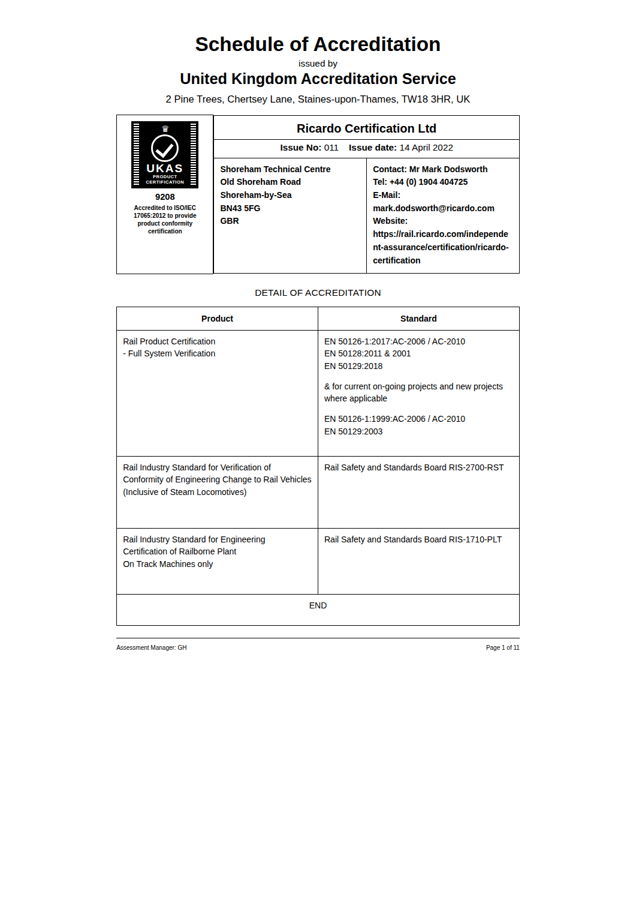Schedule of Accreditation
issued by
United Kingdom Accreditation Service
2 Pine Trees, Chertsey Lane, Staines-upon-Thames, TW18 3HR, UK
| ♛ UKAS PRODUCT CERTIFICATION 9208 Accredited to ISO/IEC 17065:2012 to provide product conformity certification | / Ricardo Certification Ltd / / Issue No: 011 Issue date: 14 April 2022 / / Shoreham Technical Centre Old Shoreham Road Shoreham-by-Sea BN43 5FG GBR / Contact: Mr Mark Dodsworth Tel: +44 (0) 1904 404725 E-Mail: mark.dodsworth@ricardo.com Website: https://rail.ricardo.com/independent-assurance/certification/ricardo-certification / |
DETAIL OF ACCREDITATION
| Product | Standard |
| --- | --- |
| Rail Product Certification - Full System Verification | EN 50126-1:2017:AC-2006 / AC-2010 EN 50128:2011 & 2001 EN 50129:2018 & for current on-going projects and new projects where applicable EN 50126-1:1999:AC-2006 / AC-2010 EN 50129:2003 |
| Rail Industry Standard for Verification of Conformity of Engineering Change to Rail Vehicles (Inclusive of Steam Locomotives) | Rail Safety and Standards Board RIS-2700-RST |
| Rail Industry Standard for Engineering Certification of Railborne Plant On Track Machines only | Rail Safety and Standards Board RIS-1710-PLT |
| END |
Assessment Manager: GH Page 1 of 11